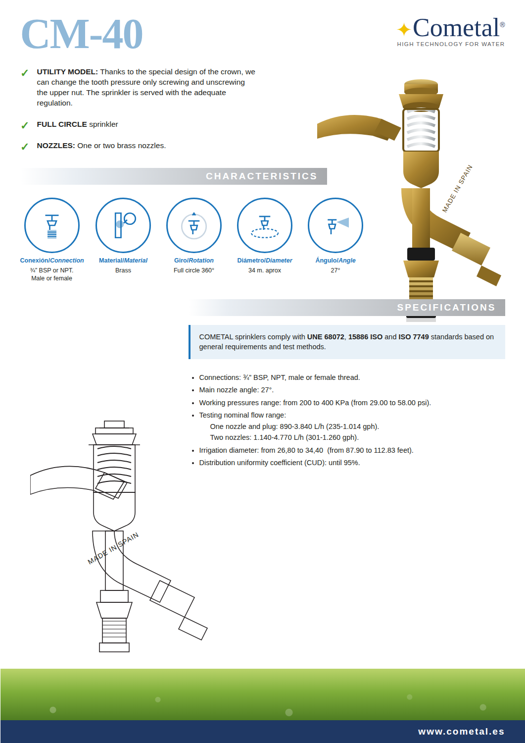CM-40
✦Cometal®
HIGH TECHNOLOGY FOR WATER
UTILITY MODEL: Thanks to the special design of the crown, we can change the tooth pressure only screwing and unscrewing the upper nut. The sprinkler is served with the adequate regulation.
FULL CIRCLE sprinkler
NOZZLES: One or two brass nozzles.
MADE IN SPAIN
CHARACTERISTICS
Conexión/Connection
¾” BSP or NPT.
Male or female
Material/Material
Brass
Giro/Rotation
Full circle 360°
Diámetro/Diameter
34 m. aprox
Ángulo/Angle
27°
MADE IN SPAIN
SPECIFICATIONS
COMETAL sprinklers comply with UNE 68072, 15886 ISO and ISO 7749 standards based on general requirements and test methods.
Connections: ¾” BSP, NPT, male or female thread.
Main nozzle angle: 27°.
Working pressures range: from 200 to 400 KPa (from 29.00 to 58.00 psi).
Testing nominal flow range: One nozzle and plug: 890-3.840 L/h (235-1.014 gph). Two nozzles: 1.140-4.770 L/h (301-1.260 gph).
Irrigation diameter: from 26,80 to 34,40 (from 87.90 to 112.83 feet).
Distribution uniformity coefficient (CUD): until 95%.
www.cometal.es